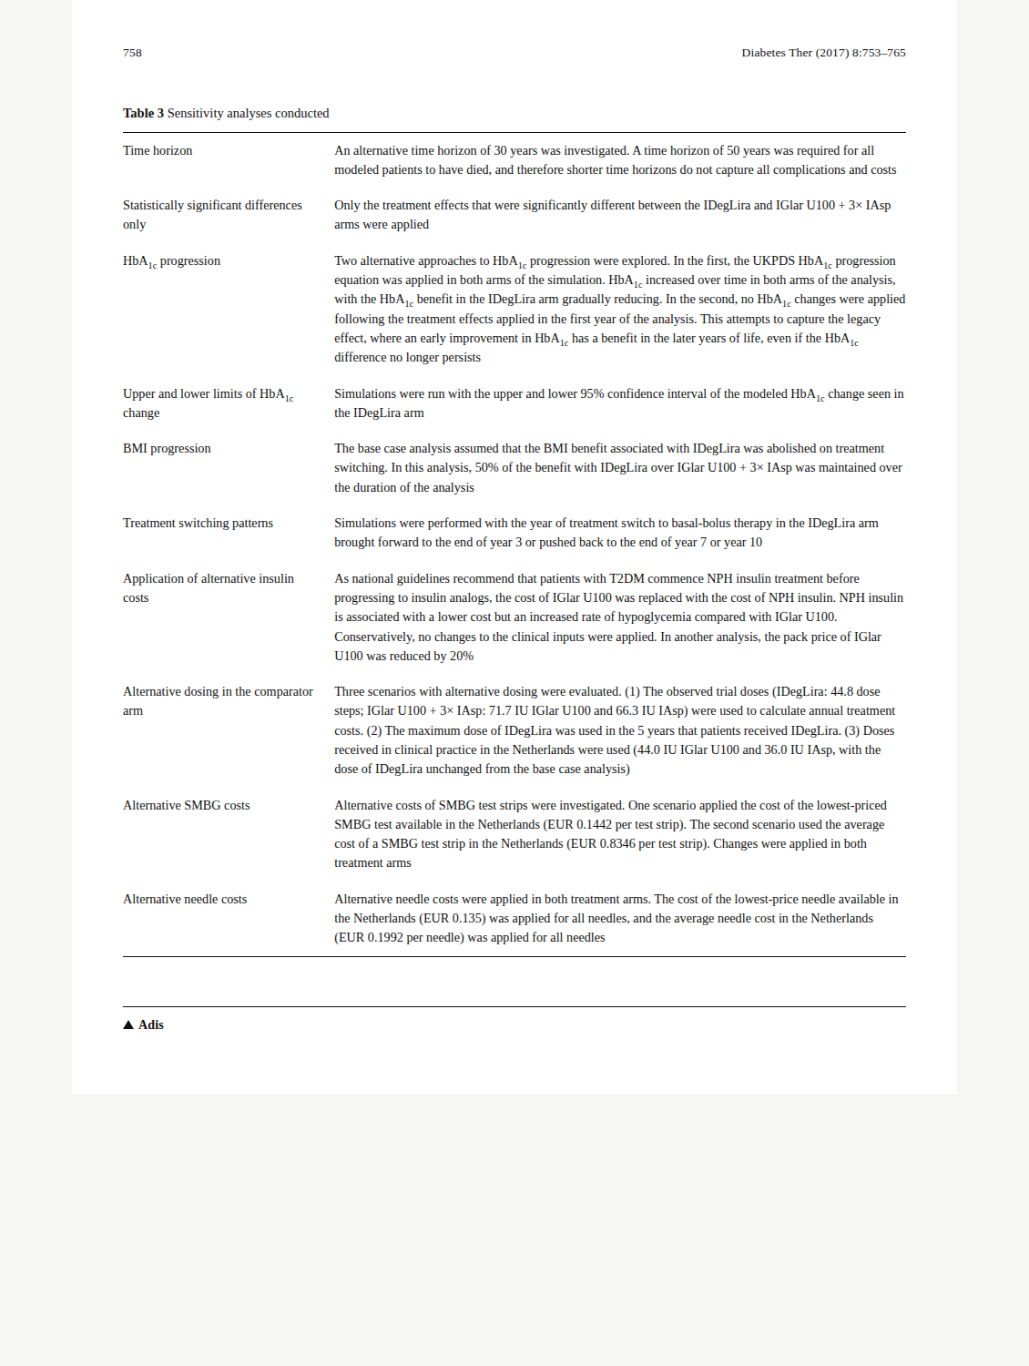758 Diabetes Ther (2017) 8:753–765
Table 3 Sensitivity analyses conducted
| Time horizon | An alternative time horizon of 30 years was investigated. A time horizon of 50 years was required for all modeled patients to have died, and therefore shorter time horizons do not capture all complications and costs |
| Statistically significant differences only | Only the treatment effects that were significantly different between the IDegLira and IGlar U100 + 3× IAsp arms were applied |
| HbA 1c progression | Two alternative approaches to HbA 1c progression were explored. In the first, the UKPDS HbA 1c progression equation was applied in both arms of the simulation. HbA 1c increased over time in both arms of the analysis, with the HbA 1c benefit in the IDegLira arm gradually reducing. In the second, no HbA 1c changes were applied following the treatment effects applied in the first year of the analysis. This attempts to capture the legacy effect, where an early improvement in HbA 1c has a benefit in the later years of life, even if the HbA 1c difference no longer persists |
| Upper and lower limits of HbA 1c change | Simulations were run with the upper and lower 95% confidence interval of the modeled HbA 1c change seen in the IDegLira arm |
| BMI progression | The base case analysis assumed that the BMI benefit associated with IDegLira was abolished on treatment switching. In this analysis, 50% of the benefit with IDegLira over IGlar U100 + 3× IAsp was maintained over the duration of the analysis |
| Treatment switching patterns | Simulations were performed with the year of treatment switch to basal-bolus therapy in the IDegLira arm brought forward to the end of year 3 or pushed back to the end of year 7 or year 10 |
| Application of alternative insulin costs | As national guidelines recommend that patients with T2DM commence NPH insulin treatment before progressing to insulin analogs, the cost of IGlar U100 was replaced with the cost of NPH insulin. NPH insulin is associated with a lower cost but an increased rate of hypoglycemia compared with IGlar U100. Conservatively, no changes to the clinical inputs were applied. In another analysis, the pack price of IGlar U100 was reduced by 20% |
| Alternative dosing in the comparator arm | Three scenarios with alternative dosing were evaluated. (1) The observed trial doses (IDegLira: 44.8 dose steps; IGlar U100 + 3× IAsp: 71.7 IU IGlar U100 and 66.3 IU IAsp) were used to calculate annual treatment costs. (2) The maximum dose of IDegLira was used in the 5 years that patients received IDegLira. (3) Doses received in clinical practice in the Netherlands were used (44.0 IU IGlar U100 and 36.0 IU IAsp, with the dose of IDegLira unchanged from the base case analysis) |
| Alternative SMBG costs | Alternative costs of SMBG test strips were investigated. One scenario applied the cost of the lowest-priced SMBG test available in the Netherlands (EUR 0.1442 per test strip). The second scenario used the average cost of a SMBG test strip in the Netherlands (EUR 0.8346 per test strip). Changes were applied in both treatment arms |
| Alternative needle costs | Alternative needle costs were applied in both treatment arms. The cost of the lowest-price needle available in the Netherlands (EUR 0.135) was applied for all needles, and the average needle cost in the Netherlands (EUR 0.1992 per needle) was applied for all needles |
Adis